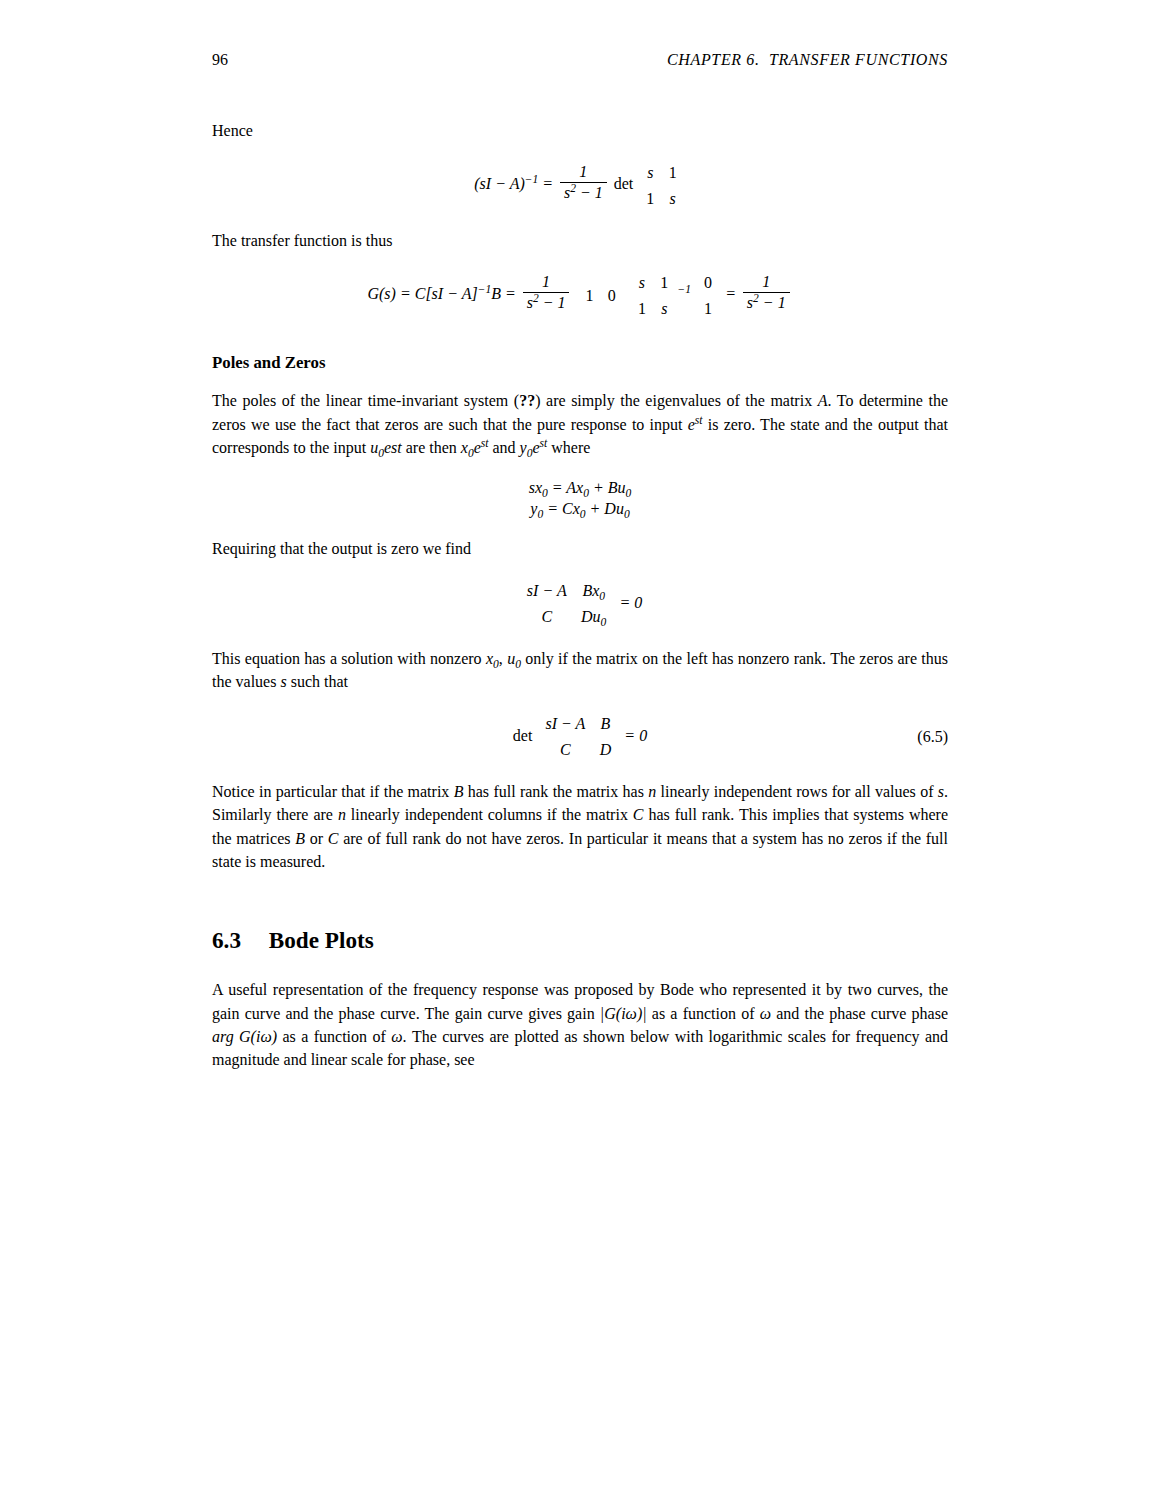96 CHAPTER 6. TRANSFER FUNCTIONS
Hence
(sI − A)−1 = 1 s2 − 1 det
| s | 1 |
| 1 | s |
The transfer function is thus
G(s) = C[sI − A]−1B = 1 s2 − 1
| 1 | 0 |
| s | 1 |
| 1 | s |
−1
| 0 |
| 1 |
= 1 s2 − 1
Poles and Zeros
The poles of the linear time-invariant system (??) are simply the eigenvalues of the matrix A. To determine the zeros we use the fact that zeros are such that the pure response to input est is zero. The state and the output that corresponds to the input u0est are then x0est and y0est where
sx0 = Ax0 + Bu0 y0 = Cx0 + Du0
Requiring that the output is zero we find
| sI − A | Bx 0 |
| C | Du 0 |
= 0
This equation has a solution with nonzero x0, u0 only if the matrix on the left has nonzero rank. The zeros are thus the values s such that
det
| sI − A | B |
| C | D |
= 0 (6.5)
Notice in particular that if the matrix B has full rank the matrix has n linearly independent rows for all values of s. Similarly there are n linearly independent columns if the matrix C has full rank. This implies that systems where the matrices B or C are of full rank do not have zeros. In particular it means that a system has no zeros if the full state is measured.
6.3 Bode Plots
A useful representation of the frequency response was proposed by Bode who represented it by two curves, the gain curve and the phase curve. The gain curve gives gain |G(iω)| as a function of ω and the phase curve phase arg G(iω) as a function of ω. The curves are plotted as shown below with logarithmic scales for frequency and magnitude and linear scale for phase, see